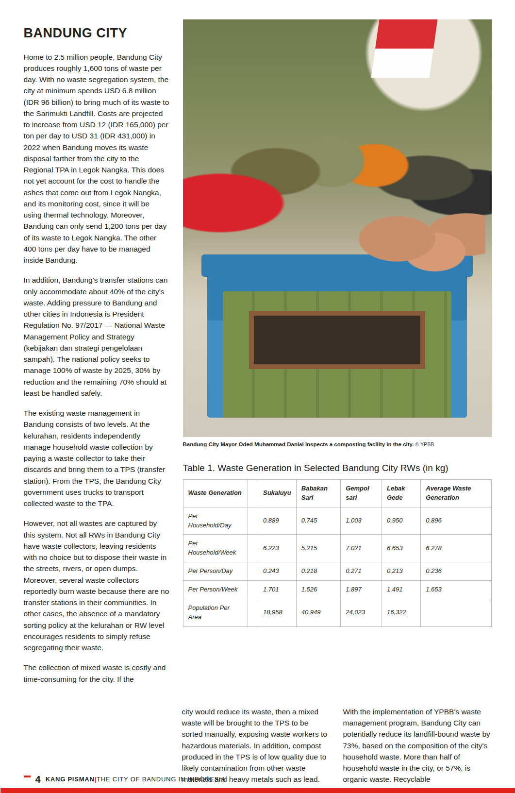BANDUNG CITY
Home to 2.5 million people, Bandung City produces roughly 1,600 tons of waste per day. With no waste segregation system, the city at minimum spends USD 6.8 million (IDR 96 billion) to bring much of its waste to the Sarimukti Landfill. Costs are projected to increase from USD 12 (IDR 165,000) per ton per day to USD 31 (IDR 431,000) in 2022 when Bandung moves its waste disposal farther from the city to the Regional TPA in Legok Nangka. This does not yet account for the cost to handle the ashes that come out from Legok Nangka, and its monitoring cost, since it will be using thermal technology. Moreover, Bandung can only send 1,200 tons per day of its waste to Legok Nangka. The other 400 tons per day have to be managed inside Bandung.
In addition, Bandung's transfer stations can only accommodate about 40% of the city's waste. Adding pressure to Bandung and other cities in Indonesia is President Regulation No. 97/2017 — National Waste Management Policy and Strategy (kebijakan dan strategi pengelolaan sampah). The national policy seeks to manage 100% of waste by 2025, 30% by reduction and the remaining 70% should at least be handled safely.
The existing waste management in Bandung consists of two levels. At the kelurahan, residents independently manage household waste collection by paying a waste collector to take their discards and bring them to a TPS (transfer station). From the TPS, the Bandung City government uses trucks to transport collected waste to the TPA.
However, not all wastes are captured by this system. Not all RWs in Bandung City have waste collectors, leaving residents with no choice but to dispose their waste in the streets, rivers, or open dumps. Moreover, several waste collectors reportedly burn waste because there are no transfer stations in their communities. In other cases, the absence of a mandatory sorting policy at the kelurahan or RW level encourages residents to simply refuse segregating their waste.
The collection of mixed waste is costly and time-consuming for the city. If the
Bandung City Mayor Oded Muhammad Danial inspects a composting facility in the city. © YPBB
Table 1. Waste Generation in Selected Bandung City RWs (in kg)
| Waste Generation | | Sukaluyu | Babakan Sari | Gempol sari | Lebak Gede | Average Waste Generation |
| --- | --- | --- | --- | --- | --- | --- |
| Per Household/Day | | 0.889 | 0.745 | 1.003 | 0.950 | 0.896 |
| Per Household/Week | | 6.223 | 5.215 | 7.021 | 6.653 | 6.278 |
| Per Person/Day | | 0.243 | 0.218 | 0.271 | 0.213 | 0.236 |
| Per Person/Week | | 1.701 | 1.526 | 1.897 | 1.491 | 1.653 |
| Population Per Area | | 18,958 | 40,949 | 24,023 | 16,322 | |
city would reduce its waste, then a mixed waste will be brought to the TPS to be sorted manually, exposing waste workers to hazardous materials. In addition, compost produced in the TPS is of low quality due to likely contamination from other waste materials and heavy metals such as lead.
With the implementation of YPBB's waste management program, Bandung City can potentially reduce its landfill-bound waste by 73%, based on the composition of the city's household waste. More than half of household waste in the city, or 57%, is organic waste. Recyclable
4 KANG PISMAN|THE CITY OF BANDUNG IN INDONESIA